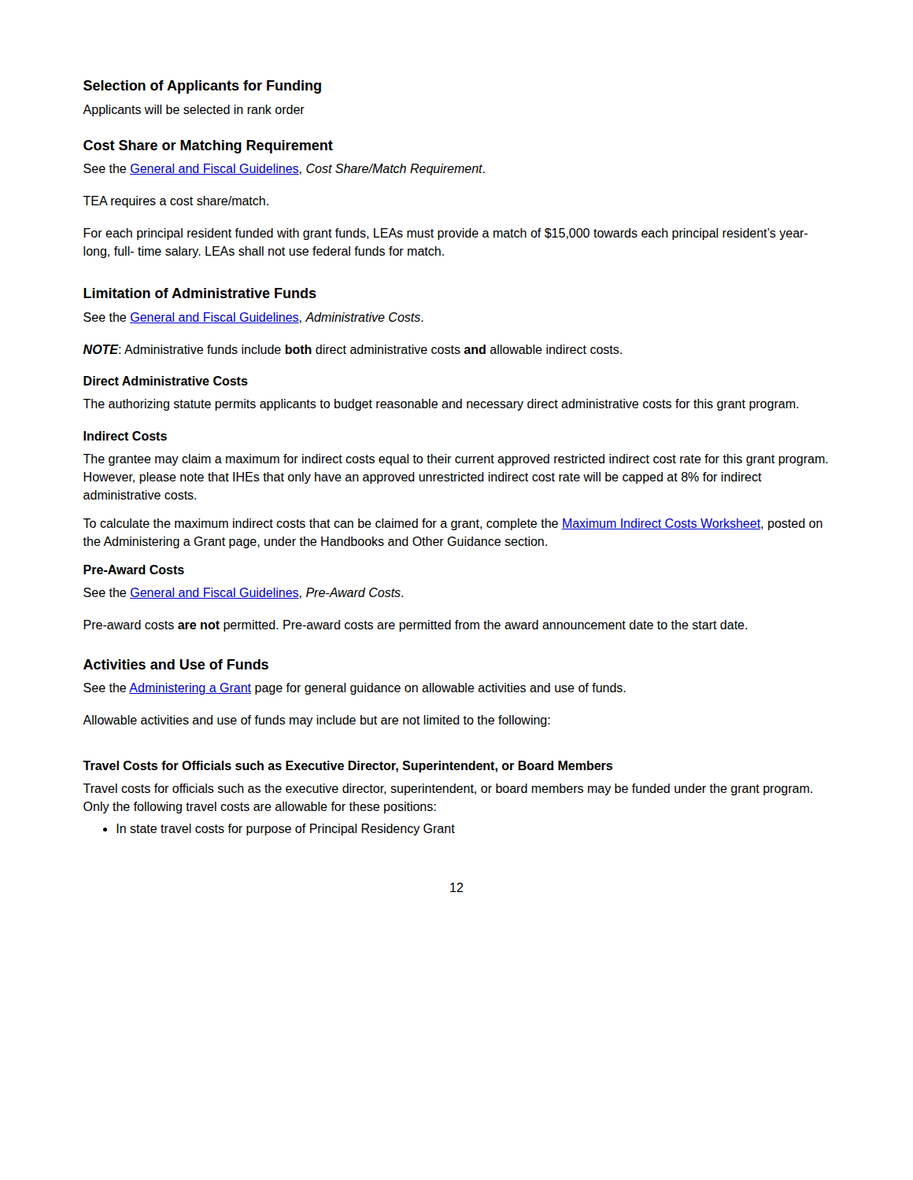Selection of Applicants for Funding
Applicants will be selected in rank order
Cost Share or Matching Requirement
See the General and Fiscal Guidelines, Cost Share/Match Requirement.
TEA requires a cost share/match.
For each principal resident funded with grant funds, LEAs must provide a match of $15,000 towards each principal resident’s year-long, full- time salary. LEAs shall not use federal funds for match.
Limitation of Administrative Funds
See the General and Fiscal Guidelines, Administrative Costs.
NOTE: Administrative funds include both direct administrative costs and allowable indirect costs.
Direct Administrative Costs
The authorizing statute permits applicants to budget reasonable and necessary direct administrative costs for this grant program.
Indirect Costs
The grantee may claim a maximum for indirect costs equal to their current approved restricted indirect cost rate for this grant program. However, please note that IHEs that only have an approved unrestricted indirect cost rate will be capped at 8% for indirect administrative costs.
To calculate the maximum indirect costs that can be claimed for a grant, complete the Maximum Indirect Costs Worksheet, posted on the Administering a Grant page, under the Handbooks and Other Guidance section.
Pre-Award Costs
See the General and Fiscal Guidelines, Pre-Award Costs.
Pre-award costs are not permitted. Pre-award costs are permitted from the award announcement date to the start date.
Activities and Use of Funds
See the Administering a Grant page for general guidance on allowable activities and use of funds.
Allowable activities and use of funds may include but are not limited to the following:
Travel Costs for Officials such as Executive Director, Superintendent, or Board Members
Travel costs for officials such as the executive director, superintendent, or board members may be funded under the grant program. Only the following travel costs are allowable for these positions:
In state travel costs for purpose of Principal Residency Grant
12